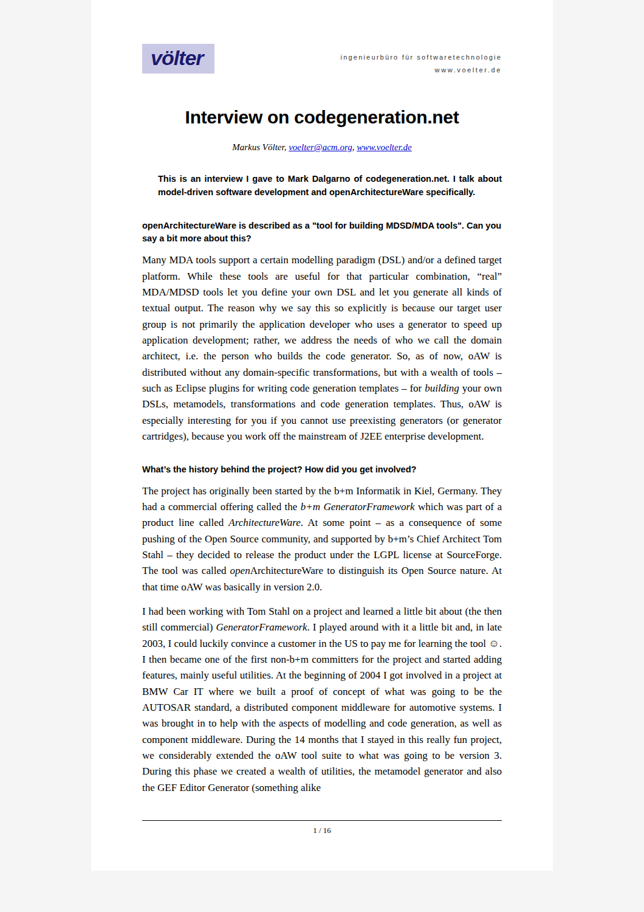völter
ingenieurbüro für softwaretechnologie www.voelter.de
Interview on codegeneration.net
Markus Völter, voelter@acm.org, www.voelter.de
This is an interview I gave to Mark Dalgarno of codegeneration.net. I talk about model-driven software development and openArchitectureWare specifically.
openArchitectureWare is described as a "tool for building MDSD/MDA tools". Can you say a bit more about this?
Many MDA tools support a certain modelling paradigm (DSL) and/or a defined target platform. While these tools are useful for that particular combination, “real” MDA/MDSD tools let you define your own DSL and let you generate all kinds of textual output. The reason why we say this so explicitly is because our target user group is not primarily the application developer who uses a generator to speed up application development; rather, we address the needs of who we call the domain architect, i.e. the person who builds the code generator. So, as of now, oAW is distributed without any domain-specific transformations, but with a wealth of tools – such as Eclipse plugins for writing code generation templates – for building your own DSLs, metamodels, transformations and code generation templates. Thus, oAW is especially interesting for you if you cannot use preexisting generators (or generator cartridges), because you work off the mainstream of J2EE enterprise development.
What’s the history behind the project? How did you get involved?
The project has originally been started by the b+m Informatik in Kiel, Germany. They had a commercial offering called the b+m GeneratorFramework which was part of a product line called ArchitectureWare. At some point – as a consequence of some pushing of the Open Source community, and supported by b+m’s Chief Architect Tom Stahl – they decided to release the product under the LGPL license at SourceForge. The tool was called open ArchitectureWare to distinguish its Open Source nature. At that time oAW was basically in version 2.0.
I had been working with Tom Stahl on a project and learned a little bit about (the then still commercial) GeneratorFramework. I played around with it a little bit and, in late 2003, I could luckily convince a customer in the US to pay me for learning the tool ☺. I then became one of the first non-b+m committers for the project and started adding features, mainly useful utilities. At the beginning of 2004 I got involved in a project at BMW Car IT where we built a proof of concept of what was going to be the AUTOSAR standard, a distributed component middleware for automotive systems. I was brought in to help with the aspects of modelling and code generation, as well as component middleware. During the 14 months that I stayed in this really fun project, we considerably extended the oAW tool suite to what was going to be version 3. During this phase we created a wealth of utilities, the metamodel generator and also the GEF Editor Generator (something alike
1 / 16